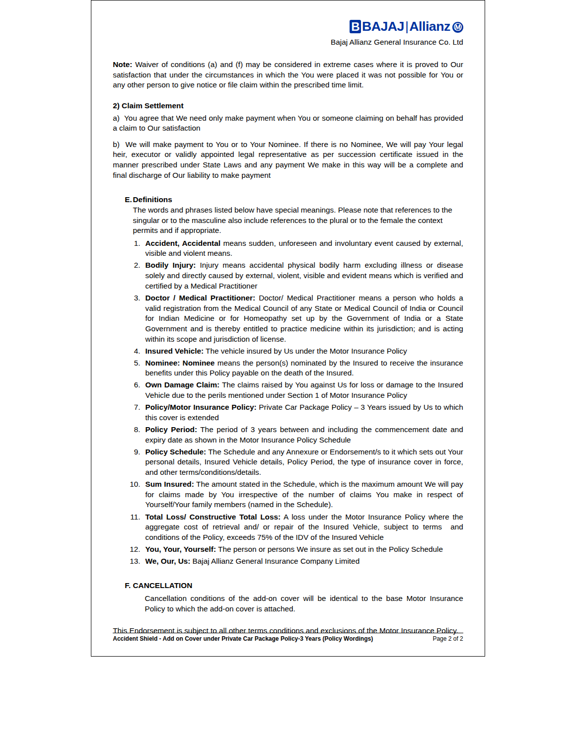BBAJAJ|AllianzⓂ
Bajaj Allianz General Insurance Co. Ltd
Note: Waiver of conditions (a) and (f) may be considered in extreme cases where it is proved to Our satisfaction that under the circumstances in which the You were placed it was not possible for You or any other person to give notice or file claim within the prescribed time limit.
2) Claim Settlement
a) You agree that We need only make payment when You or someone claiming on behalf has provided a claim to Our satisfaction
b) We will make payment to You or to Your Nominee. If there is no Nominee, We will pay Your legal heir, executor or validly appointed legal representative as per succession certificate issued in the manner prescribed under State Laws and any payment We make in this way will be a complete and final discharge of Our liability to make payment
E.
Definitions
The words and phrases listed below have special meanings. Please note that references to the singular or to the masculine also include references to the plural or to the female the context permits and if appropriate.
Accident, Accidental means sudden, unforeseen and involuntary event caused by external, visible and violent means.
Bodily Injury: Injury means accidental physical bodily harm excluding illness or disease solely and directly caused by external, violent, visible and evident means which is verified and certified by a Medical Practitioner
Doctor / Medical Practitioner: Doctor/ Medical Practitioner means a person who holds a valid registration from the Medical Council of any State or Medical Council of India or Council for Indian Medicine or for Homeopathy set up by the Government of India or a State Government and is thereby entitled to practice medicine within its jurisdiction; and is acting within its scope and jurisdiction of license.
Insured Vehicle: The vehicle insured by Us under the Motor Insurance Policy
Nominee: Nominee means the person(s) nominated by the Insured to receive the insurance benefits under this Policy payable on the death of the Insured.
Own Damage Claim: The claims raised by You against Us for loss or damage to the Insured Vehicle due to the perils mentioned under Section 1 of Motor Insurance Policy
Policy/Motor Insurance Policy: Private Car Package Policy – 3 Years issued by Us to which this cover is extended
Policy Period: The period of 3 years between and including the commencement date and expiry date as shown in the Motor Insurance Policy Schedule
Policy Schedule: The Schedule and any Annexure or Endorsement/s to it which sets out Your personal details, Insured Vehicle details, Policy Period, the type of insurance cover in force, and other terms/conditions/details.
Sum Insured: The amount stated in the Schedule, which is the maximum amount We will pay for claims made by You irrespective of the number of claims You make in respect of Yourself/Your family members (named in the Schedule).
Total Loss/ Constructive Total Loss: A loss under the Motor Insurance Policy where the aggregate cost of retrieval and/ or repair of the Insured Vehicle, subject to terms and conditions of the Policy, exceeds 75% of the IDV of the Insured Vehicle
You, Your, Yourself: The person or persons We insure as set out in the Policy Schedule
We, Our, Us: Bajaj Allianz General Insurance Company Limited
F.
CANCELLATION
Cancellation conditions of the add-on cover will be identical to the base Motor Insurance Policy to which the add-on cover is attached.
This Endorsement is subject to all other terms conditions and exclusions of the Motor Insurance Policy.
Accident Shield - Add on Cover under Private Car Package Policy-3 Years (Policy Wordings) Page 2 of 2